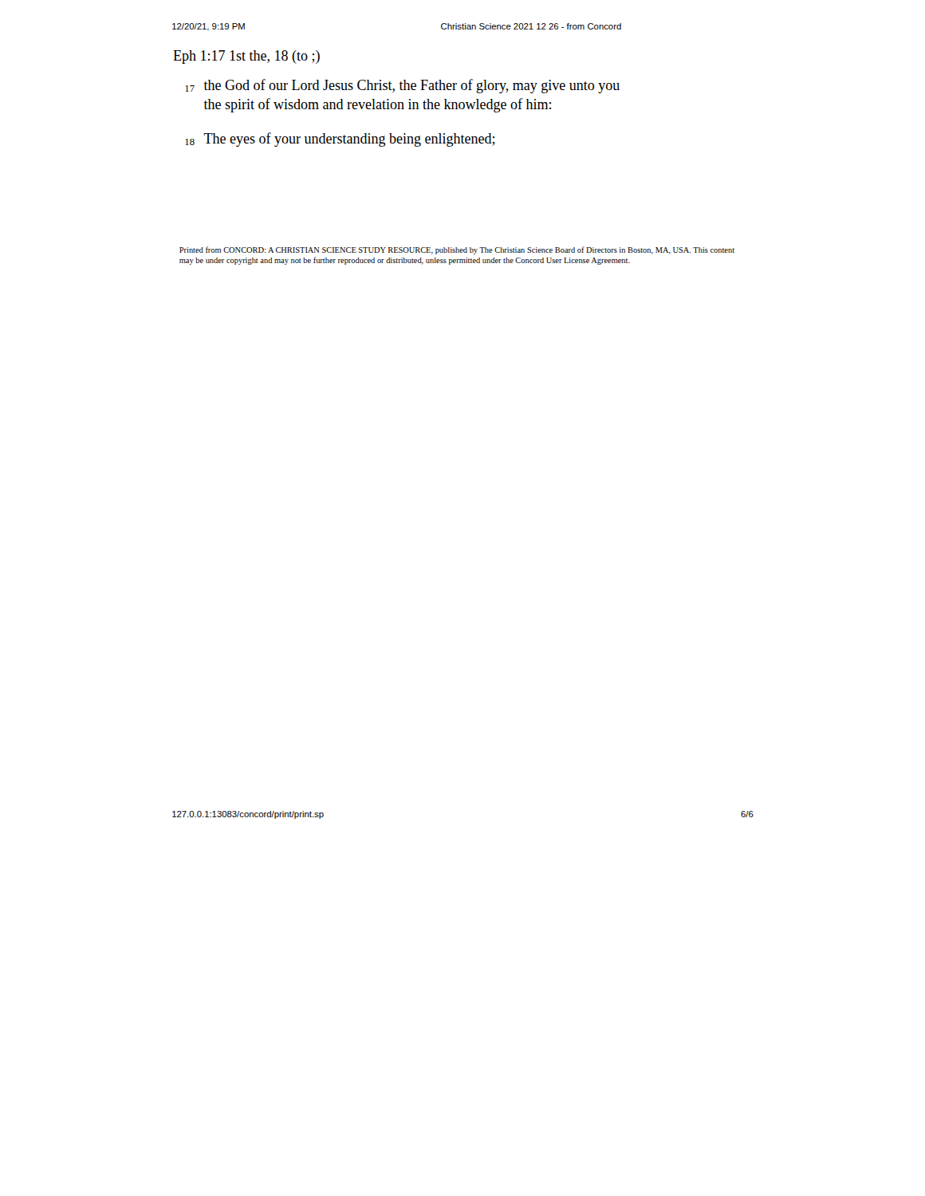12/20/21, 9:19 PM Christian Science 2021 12 26 - from Concord
Eph 1:17 1st the, 18 (to ;)
17
the God of our Lord Jesus Christ, the Father of glory, may give unto you
the spirit of wisdom and revelation in the knowledge of him:
18
The eyes of your understanding being enlightened;
Printed from CONCORD: A CHRISTIAN SCIENCE STUDY RESOURCE, published by The Christian Science Board of Directors in Boston, MA, USA. This content may be under copyright and may not be further reproduced or distributed, unless permitted under the Concord User License Agreement.
127.0.0.1:13083/concord/print/print.sp 6/6